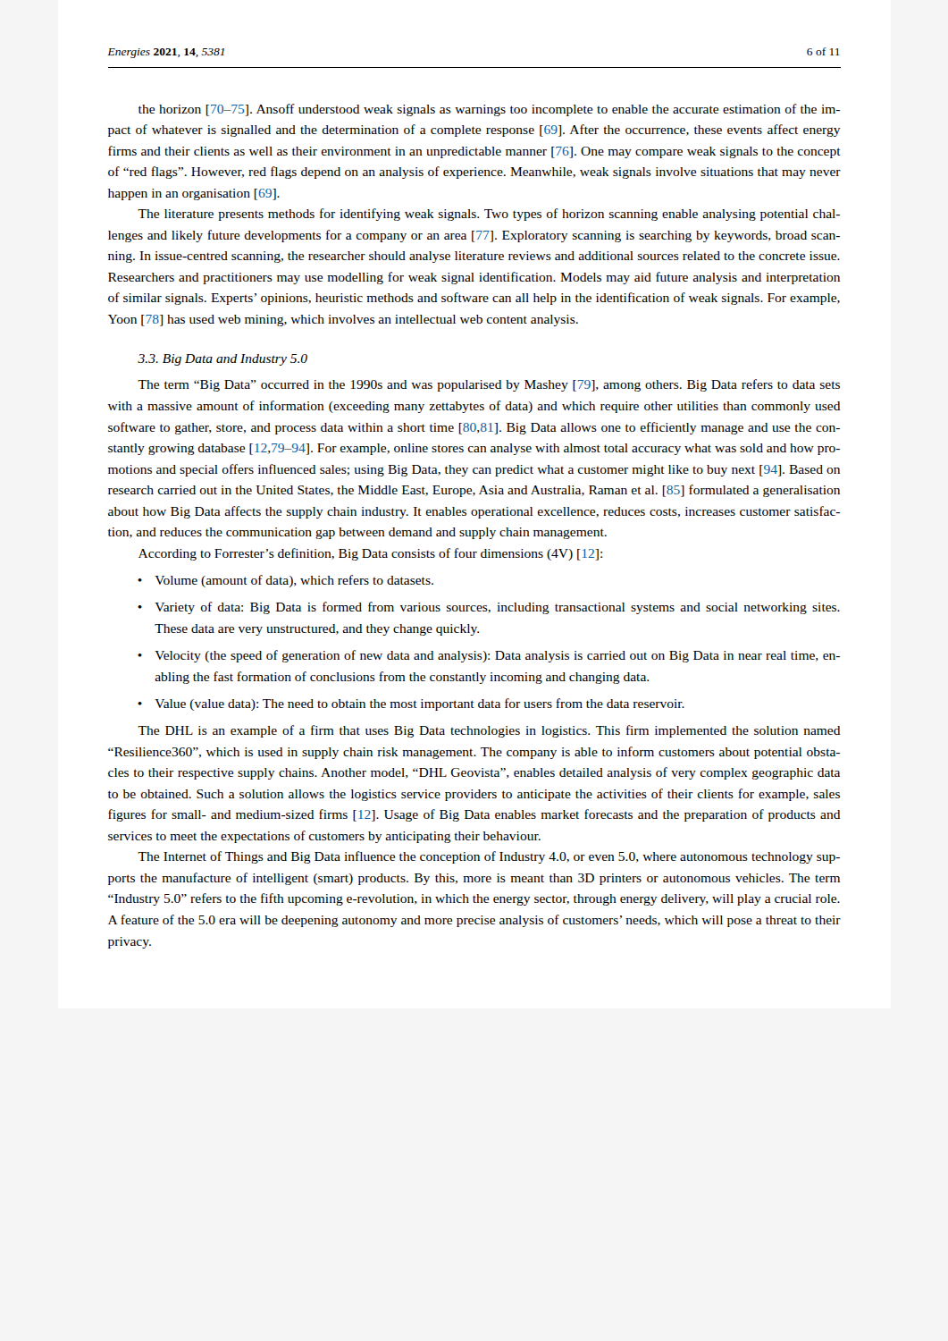Energies 2021, 14, 5381 6 of 11
the horizon [70–75]. Ansoff understood weak signals as warnings too incomplete to enable the accurate estimation of the impact of whatever is signalled and the determination of a complete response [69]. After the occurrence, these events affect energy firms and their clients as well as their environment in an unpredictable manner [76]. One may compare weak signals to the concept of “red flags”. However, red flags depend on an analysis of experience. Meanwhile, weak signals involve situations that may never happen in an organisation [69].
The literature presents methods for identifying weak signals. Two types of horizon scanning enable analysing potential challenges and likely future developments for a company or an area [77]. Exploratory scanning is searching by keywords, broad scanning. In issue-centred scanning, the researcher should analyse literature reviews and additional sources related to the concrete issue. Researchers and practitioners may use modelling for weak signal identification. Models may aid future analysis and interpretation of similar signals. Experts’ opinions, heuristic methods and software can all help in the identification of weak signals. For example, Yoon [78] has used web mining, which involves an intellectual web content analysis.
3.3. Big Data and Industry 5.0
The term “Big Data” occurred in the 1990s and was popularised by Mashey [79], among others. Big Data refers to data sets with a massive amount of information (exceeding many zettabytes of data) and which require other utilities than commonly used software to gather, store, and process data within a short time [80,81]. Big Data allows one to efficiently manage and use the constantly growing database [12,79–94]. For example, online stores can analyse with almost total accuracy what was sold and how promotions and special offers influenced sales; using Big Data, they can predict what a customer might like to buy next [94]. Based on research carried out in the United States, the Middle East, Europe, Asia and Australia, Raman et al. [85] formulated a generalisation about how Big Data affects the supply chain industry. It enables operational excellence, reduces costs, increases customer satisfaction, and reduces the communication gap between demand and supply chain management.
According to Forrester’s definition, Big Data consists of four dimensions (4V) [12]:
Volume (amount of data), which refers to datasets.
Variety of data: Big Data is formed from various sources, including transactional systems and social networking sites. These data are very unstructured, and they change quickly.
Velocity (the speed of generation of new data and analysis): Data analysis is carried out on Big Data in near real time, enabling the fast formation of conclusions from the constantly incoming and changing data.
Value (value data): The need to obtain the most important data for users from the data reservoir.
The DHL is an example of a firm that uses Big Data technologies in logistics. This firm implemented the solution named “Resilience360”, which is used in supply chain risk management. The company is able to inform customers about potential obstacles to their respective supply chains. Another model, “DHL Geovista”, enables detailed analysis of very complex geographic data to be obtained. Such a solution allows the logistics service providers to anticipate the activities of their clients for example, sales figures for small- and medium-sized firms [12]. Usage of Big Data enables market forecasts and the preparation of products and services to meet the expectations of customers by anticipating their behaviour.
The Internet of Things and Big Data influence the conception of Industry 4.0, or even 5.0, where autonomous technology supports the manufacture of intelligent (smart) products. By this, more is meant than 3D printers or autonomous vehicles. The term “Industry 5.0” refers to the fifth upcoming e-revolution, in which the energy sector, through energy delivery, will play a crucial role. A feature of the 5.0 era will be deepening autonomy and more precise analysis of customers’ needs, which will pose a threat to their privacy.